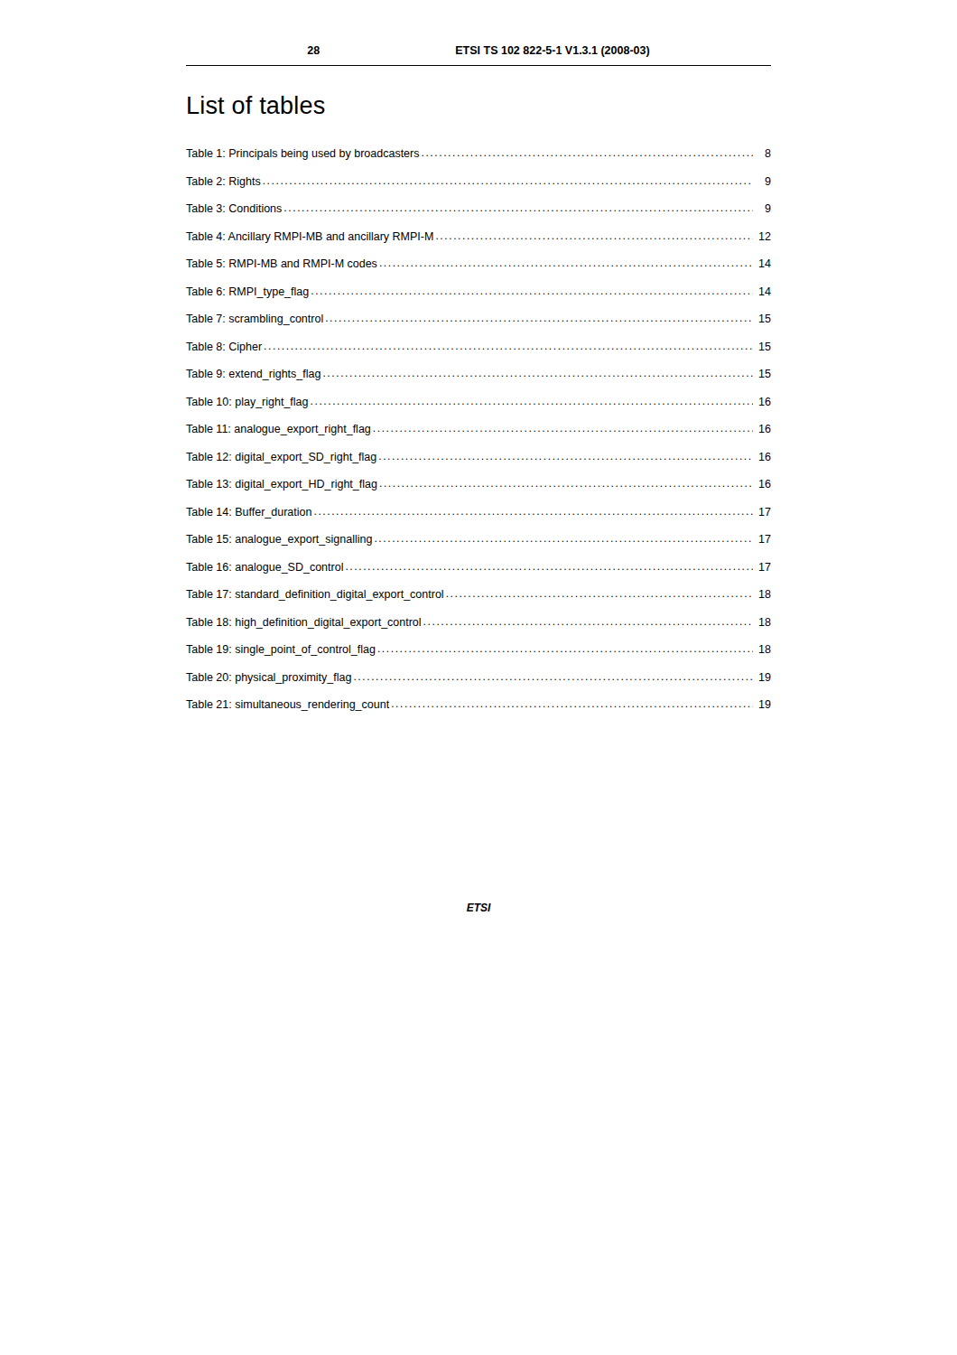28 ETSI TS 102 822-5-1 V1.3.1 (2008-03)
List of tables
Table 1: Principals being used by broadcasters.................................................................................................................. 8
Table 2: Rights................................................................................................................................................................. 9
Table 3: Conditions......................................................................................................................................................... 9
Table 4: Ancillary RMPI-MB and ancillary RMPI-M................................................................................................. 12
Table 5: RMPI-MB and RMPI-M codes............................................................................................................................. 14
Table 6: RMPI_type_flag................................................................................................................................................. 14
Table 7: scrambling_control............................................................................................................................................. 15
Table 8: Cipher............................................................................................................................................................... 15
Table 9: extend_rights_flag............................................................................................................................................. 15
Table 10: play_right_flag................................................................................................................................................. 16
Table 11: analogue_export_right_flag................................................................................................................................. 16
Table 12: digital_export_SD_right_flag............................................................................................................................... 16
Table 13: digital_export_HD_right_flag............................................................................................................................... 16
Table 14: Buffer_duration................................................................................................................................................. 17
Table 15: analogue_export_signalling................................................................................................................................. 17
Table 16: analogue_SD_control......................................................................................................................................... 17
Table 17: standard_definition_digital_export_control................................................................................................. 18
Table 18: high_definition_digital_export_control......................................................................................................... 18
Table 19: single_point_of_control_flag................................................................................................................................. 18
Table 20: physical_proximity_flag................................................................................................................................. 19
Table 21: simultaneous_rendering_count................................................................................................................................. 19
ETSI